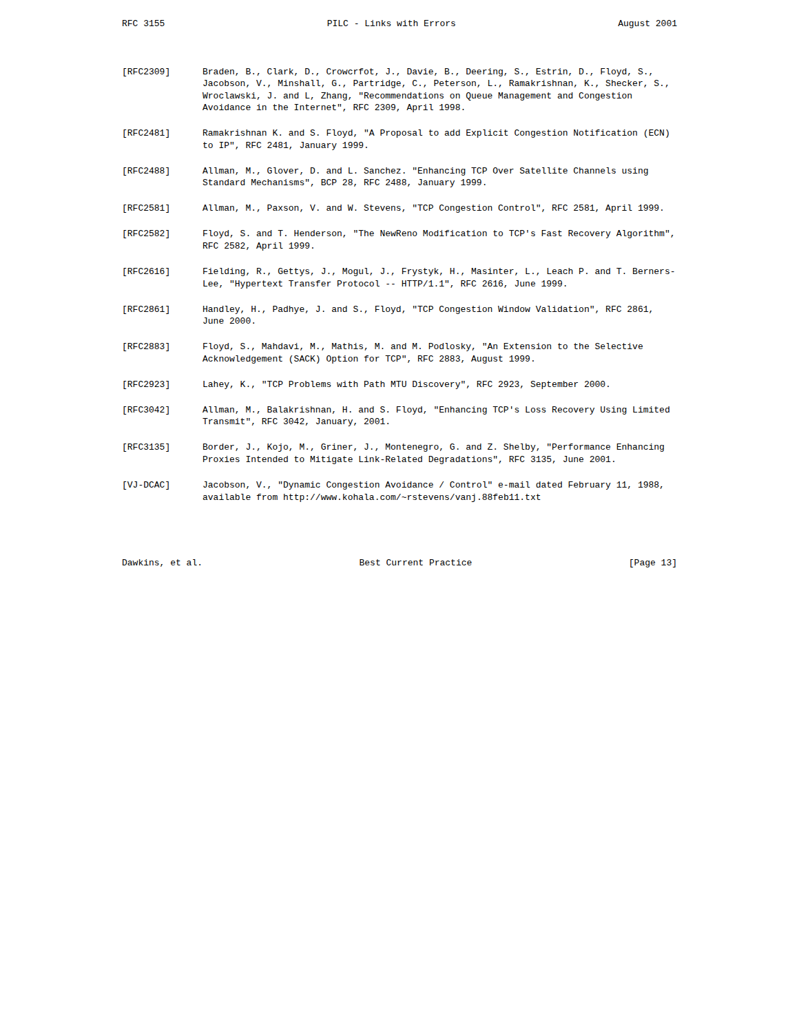RFC 3155 PILC - Links with Errors August 2001
[RFC2309]
Braden, B., Clark, D., Crowcrfot, J., Davie, B., Deering, S., Estrin, D., Floyd, S., Jacobson, V., Minshall, G., Partridge, C., Peterson, L., Ramakrishnan, K., Shecker, S., Wroclawski, J. and L, Zhang, "Recommendations on Queue Management and Congestion Avoidance in the Internet", RFC 2309, April 1998.
[RFC2481]
Ramakrishnan K. and S. Floyd, "A Proposal to add Explicit Congestion Notification (ECN) to IP", RFC 2481, January 1999.
[RFC2488]
Allman, M., Glover, D. and L. Sanchez. "Enhancing TCP Over Satellite Channels using Standard Mechanisms", BCP 28, RFC 2488, January 1999.
[RFC2581]
Allman, M., Paxson, V. and W. Stevens, "TCP Congestion Control", RFC 2581, April 1999.
[RFC2582]
Floyd, S. and T. Henderson, "The NewReno Modification to TCP's Fast Recovery Algorithm", RFC 2582, April 1999.
[RFC2616]
Fielding, R., Gettys, J., Mogul, J., Frystyk, H., Masinter, L., Leach P. and T. Berners-Lee, "Hypertext Transfer Protocol -- HTTP/1.1", RFC 2616, June 1999.
[RFC2861]
Handley, H., Padhye, J. and S., Floyd, "TCP Congestion Window Validation", RFC 2861, June 2000.
[RFC2883]
Floyd, S., Mahdavi, M., Mathis, M. and M. Podlosky, "An Extension to the Selective Acknowledgement (SACK) Option for TCP", RFC 2883, August 1999.
[RFC2923]
Lahey, K., "TCP Problems with Path MTU Discovery", RFC 2923, September 2000.
[RFC3042]
Allman, M., Balakrishnan, H. and S. Floyd, "Enhancing TCP's Loss Recovery Using Limited Transmit", RFC 3042, January, 2001.
[RFC3135]
Border, J., Kojo, M., Griner, J., Montenegro, G. and Z. Shelby, "Performance Enhancing Proxies Intended to Mitigate Link-Related Degradations", RFC 3135, June 2001.
[VJ-DCAC]
Jacobson, V., "Dynamic Congestion Avoidance / Control" e-mail dated February 11, 1988, available from http://www.kohala.com/~rstevens/vanj.88feb11.txt
Dawkins, et al. Best Current Practice [Page 13]